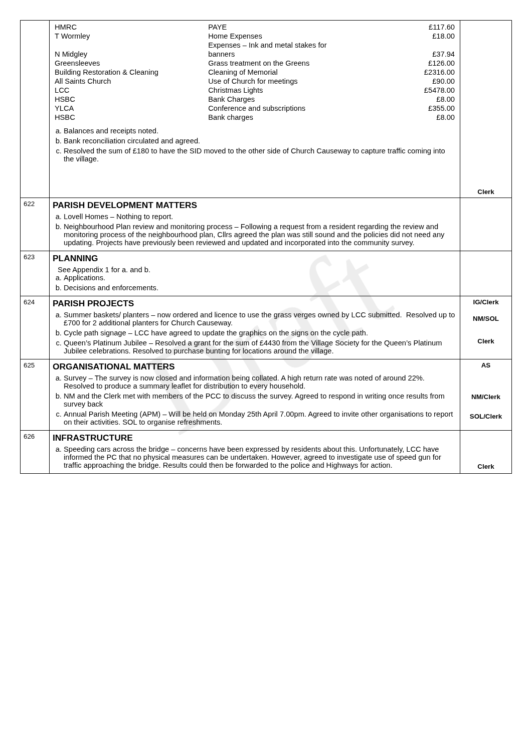Draft
| | / HMRC / PAYE / £117.60 / / T Wormley / Home Expenses / £18.00 / / / Expenses – Ink and metal stakes for / / / N Midgley / banners / £37.94 / / Greensleeves / Grass treatment on the Greens / £126.00 / / Building Restoration & Cleaning / Cleaning of Memorial / £2316.00 / / All Saints Church / Use of Church for meetings / £90.00 / / LCC / Christmas Lights / £5478.00 / / HSBC / Bank Charges / £8.00 / / YLCA / Conference and subscriptions / £355.00 / / HSBC / Bank charges / £8.00 / Balances and receipts noted. Bank reconciliation circulated and agreed. Resolved the sum of £180 to have the SID moved to the other side of Church Causeway to capture traffic coming into the village. | Clerk |
| 622 | PARISH DEVELOPMENT MATTERS Lovell Homes – Nothing to report. Neighbourhood Plan review and monitoring process – Following a request from a resident regarding the review and monitoring process of the neighbourhood plan, Cllrs agreed the plan was still sound and the policies did not need any updating. Projects have previously been reviewed and updated and incorporated into the community survey. | |
| 623 | PLANNING See Appendix 1 for a. and b. Applications. Decisions and enforcements. | |
| 624 | PARISH PROJECTS Summer baskets/ planters – now ordered and licence to use the grass verges owned by LCC submitted. Resolved up to £700 for 2 additional planters for Church Causeway. Cycle path signage – LCC have agreed to update the graphics on the signs on the cycle path. Queen’s Platinum Jubilee – Resolved a grant for the sum of £4430 from the Village Society for the Queen’s Platinum Jubilee celebrations. Resolved to purchase bunting for locations around the village. | IG/Clerk NM/SOL Clerk |
| 625 | ORGANISATIONAL MATTERS Survey – The survey is now closed and information being collated. A high return rate was noted of around 22%. Resolved to produce a summary leaflet for distribution to every household. NM and the Clerk met with members of the PCC to discuss the survey. Agreed to respond in writing once results from survey back Annual Parish Meeting (APM) – Will be held on Monday 25th April 7.00pm. Agreed to invite other organisations to report on their activities. SOL to organise refreshments. | AS NM/Clerk SOL/Clerk |
| 626 | INFRASTRUCTURE Speeding cars across the bridge – concerns have been expressed by residents about this. Unfortunately, LCC have informed the PC that no physical measures can be undertaken. However, agreed to investigate use of speed gun for traffic approaching the bridge. Results could then be forwarded to the police and Highways for action. | Clerk |